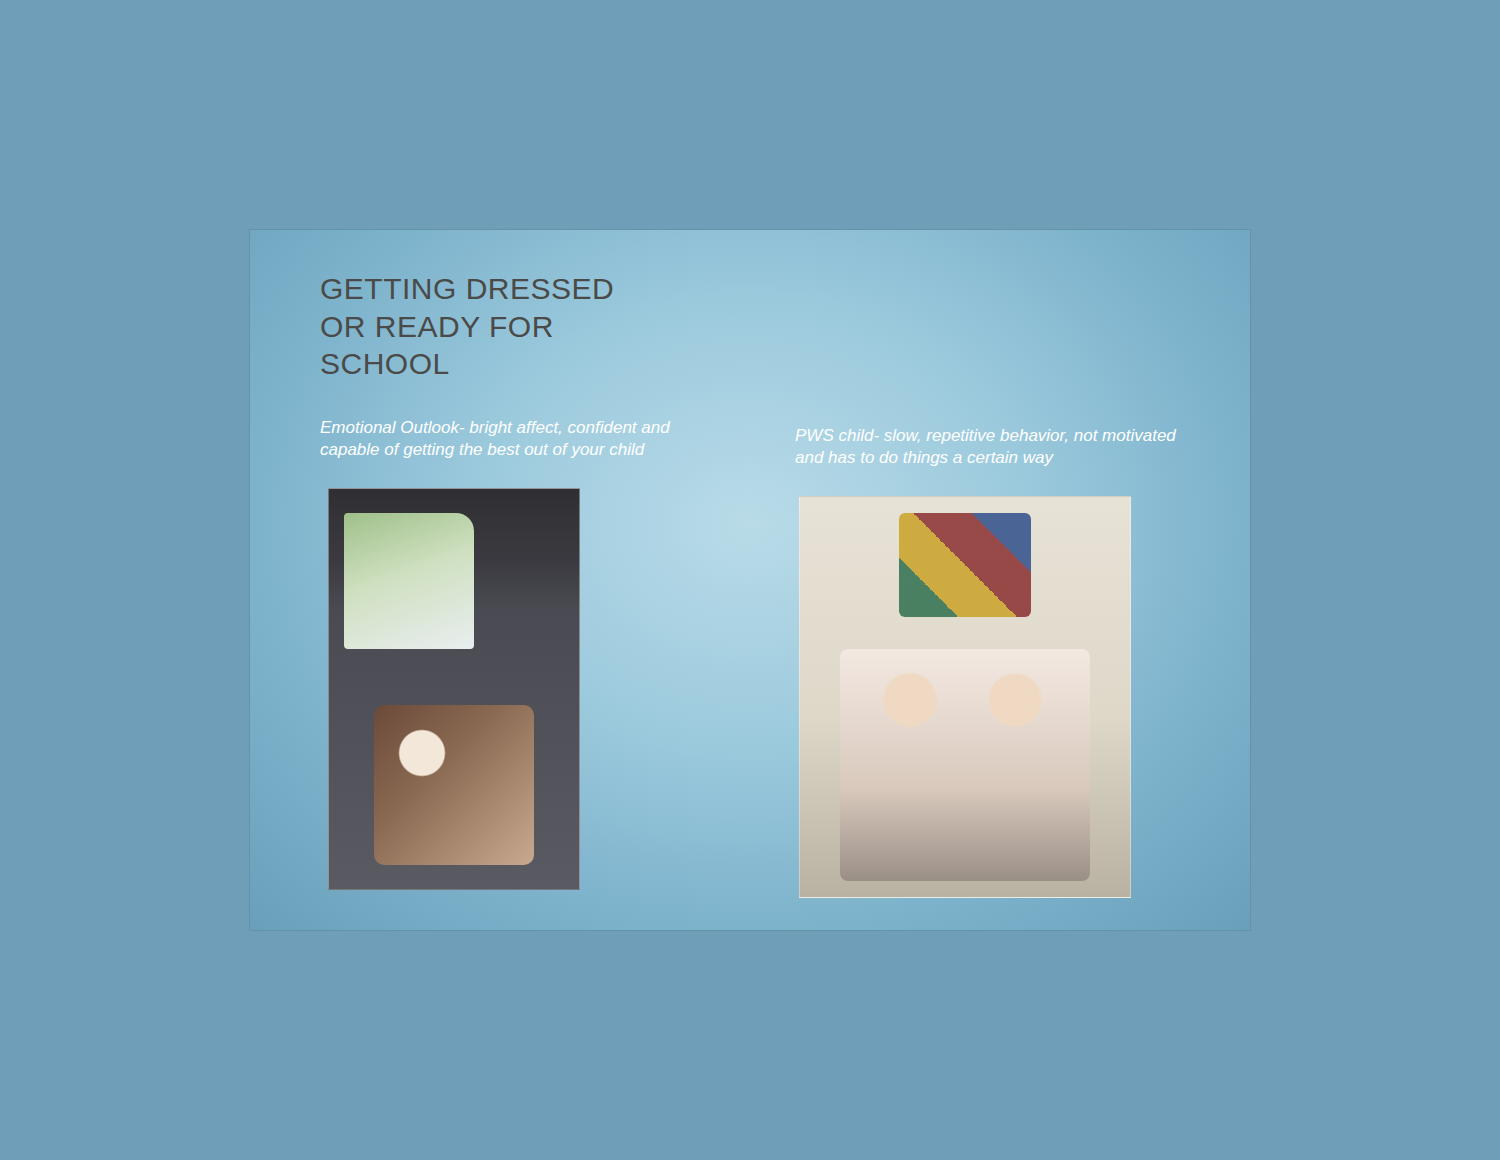Getting dressed or ready for school
Emotional Outlook- bright affect, confident and capable of getting the best out of your child
PWS child- slow, repetitive behavior, not motivated and has to do things a certain way